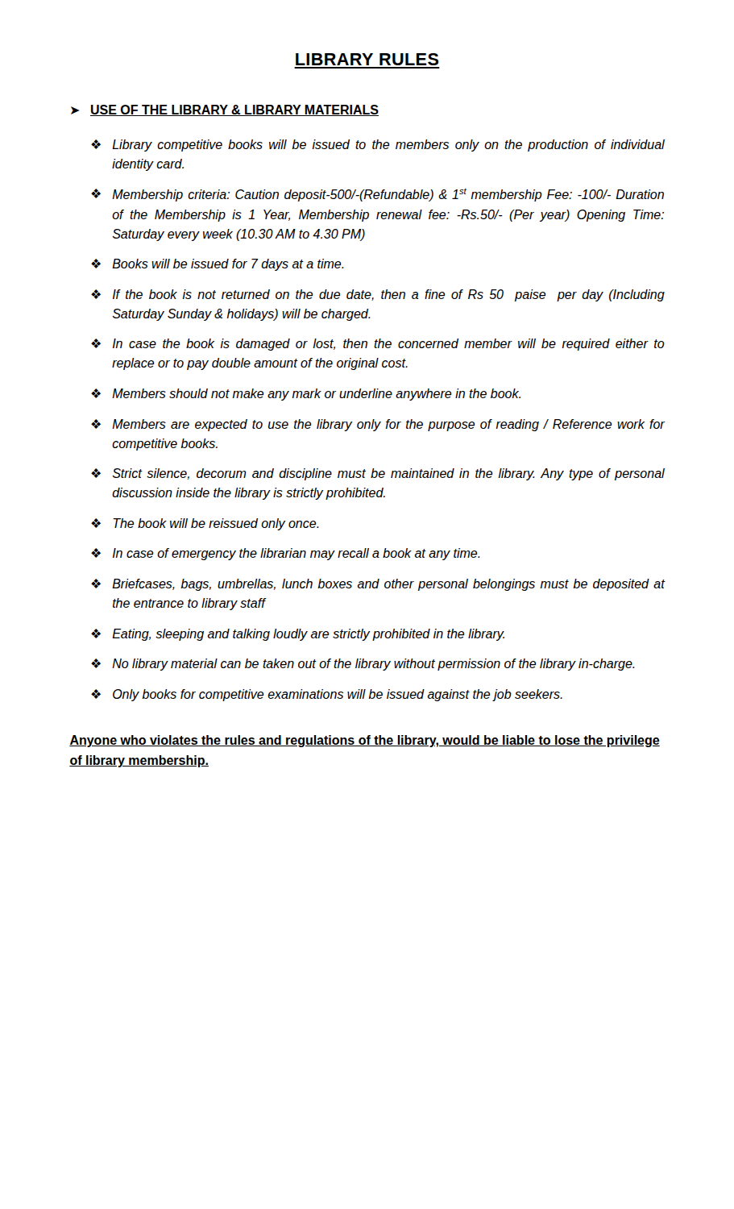LIBRARY RULES
USE OF THE LIBRARY & LIBRARY MATERIALS
Library competitive books will be issued to the members only on the production of individual identity card.
Membership criteria: Caution deposit-500/-(Refundable) & 1st membership Fee: -100/- Duration of the Membership is 1 Year, Membership renewal fee: -Rs.50/- (Per year) Opening Time: Saturday every week (10.30 AM to 4.30 PM)
Books will be issued for 7 days at a time.
If the book is not returned on the due date, then a fine of Rs 50 paise per day (Including Saturday Sunday & holidays) will be charged.
In case the book is damaged or lost, then the concerned member will be required either to replace or to pay double amount of the original cost.
Members should not make any mark or underline anywhere in the book.
Members are expected to use the library only for the purpose of reading / Reference work for competitive books.
Strict silence, decorum and discipline must be maintained in the library. Any type of personal discussion inside the library is strictly prohibited.
The book will be reissued only once.
In case of emergency the librarian may recall a book at any time.
Briefcases, bags, umbrellas, lunch boxes and other personal belongings must be deposited at the entrance to library staff
Eating, sleeping and talking loudly are strictly prohibited in the library.
No library material can be taken out of the library without permission of the library in-charge.
Only books for competitive examinations will be issued against the job seekers.
Anyone who violates the rules and regulations of the library, would be liable to lose the privilege of library membership.